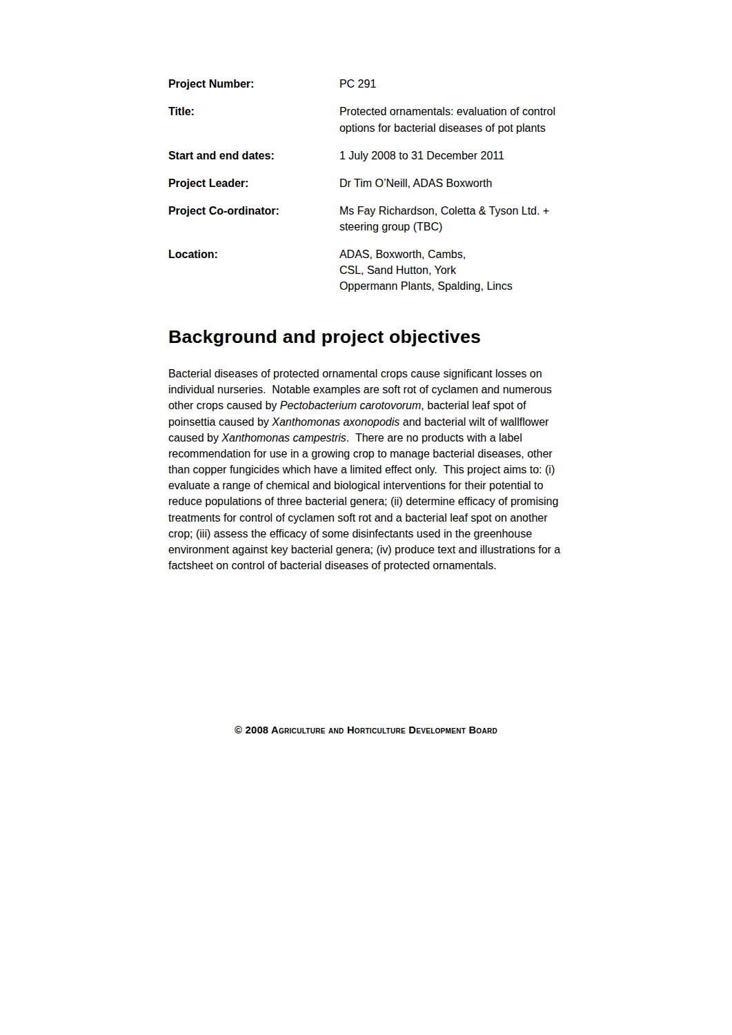| Project Number: | PC 291 |
| Title: | Protected ornamentals: evaluation of control options for bacterial diseases of pot plants |
| Start and end dates: | 1 July 2008 to 31 December 2011 |
| Project Leader: | Dr Tim O’Neill, ADAS Boxworth |
| Project Co-ordinator: | Ms Fay Richardson, Coletta & Tyson Ltd. + steering group (TBC) |
| Location: | ADAS, Boxworth, Cambs, CSL, Sand Hutton, York Oppermann Plants, Spalding, Lincs |
Background and project objectives
Bacterial diseases of protected ornamental crops cause significant losses on individual nurseries. Notable examples are soft rot of cyclamen and numerous other crops caused by Pectobacterium carotovorum, bacterial leaf spot of poinsettia caused by Xanthomonas axonopodis and bacterial wilt of wallflower caused by Xanthomonas campestris. There are no products with a label recommendation for use in a growing crop to manage bacterial diseases, other than copper fungicides which have a limited effect only. This project aims to: (i) evaluate a range of chemical and biological interventions for their potential to reduce populations of three bacterial genera; (ii) determine efficacy of promising treatments for control of cyclamen soft rot and a bacterial leaf spot on another crop; (iii) assess the efficacy of some disinfectants used in the greenhouse environment against key bacterial genera; (iv) produce text and illustrations for a factsheet on control of bacterial diseases of protected ornamentals.
© 2008 Agriculture and Horticulture Development Board